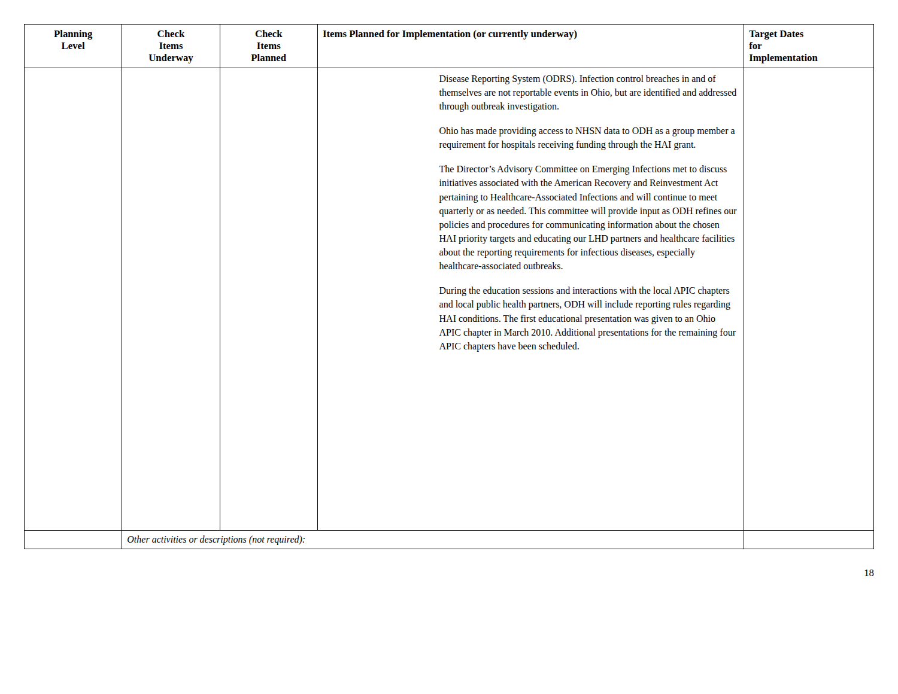| Planning Level | Check Items Underway | Check Items Planned | Items Planned for Implementation (or currently underway) | Target Dates for Implementation |
| --- | --- | --- | --- | --- |
| | | | Disease Reporting System (ODRS). Infection control breaches in and of themselves are not reportable events in Ohio, but are identified and addressed through outbreak investigation. Ohio has made providing access to NHSN data to ODH as a group member a requirement for hospitals receiving funding through the HAI grant. The Director’s Advisory Committee on Emerging Infections met to discuss initiatives associated with the American Recovery and Reinvestment Act pertaining to Healthcare-Associated Infections and will continue to meet quarterly or as needed. This committee will provide input as ODH refines our policies and procedures for communicating information about the chosen HAI priority targets and educating our LHD partners and healthcare facilities about the reporting requirements for infectious diseases, especially healthcare-associated outbreaks. During the education sessions and interactions with the local APIC chapters and local public health partners, ODH will include reporting rules regarding HAI conditions. The first educational presentation was given to an Ohio APIC chapter in March 2010. Additional presentations for the remaining four APIC chapters have been scheduled. | |
| | Other activities or descriptions (not required): | |
18